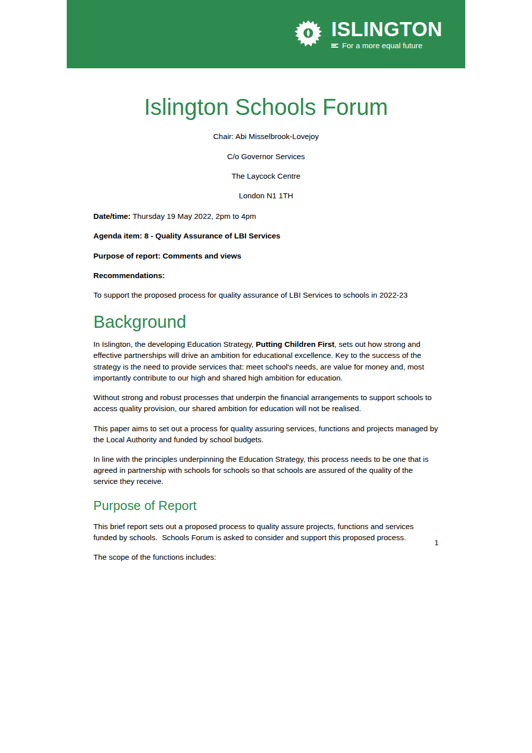ISLINGTON For a more equal future
Islington Schools Forum
Chair: Abi Misselbrook-Lovejoy
C/o Governor Services
The Laycock Centre
London N1 1TH
Date/time: Thursday 19 May 2022, 2pm to 4pm
Agenda item: 8 - Quality Assurance of LBI Services
Purpose of report: Comments and views
Recommendations:
To support the proposed process for quality assurance of LBI Services to schools in 2022-23
Background
In Islington, the developing Education Strategy, Putting Children First, sets out how strong and effective partnerships will drive an ambition for educational excellence. Key to the success of the strategy is the need to provide services that: meet school's needs, are value for money and, most importantly contribute to our high and shared high ambition for education.
Without strong and robust processes that underpin the financial arrangements to support schools to access quality provision, our shared ambition for education will not be realised.
This paper aims to set out a process for quality assuring services, functions and projects managed by the Local Authority and funded by school budgets.
In line with the principles underpinning the Education Strategy, this process needs to be one that is agreed in partnership with schools for schools so that schools are assured of the quality of the service they receive.
Purpose of Report
This brief report sets out a proposed process to quality assure projects, functions and services funded by schools. Schools Forum is asked to consider and support this proposed process.
The scope of the functions includes:
1